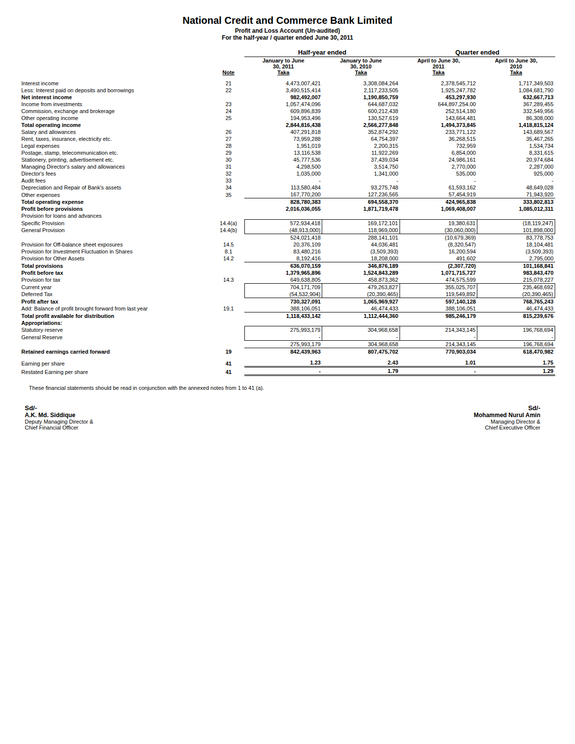National Credit and Commerce Bank Limited
Profit and Loss Account (Un-audited)
For the half-year / quarter ended June 30, 2011
| | | Half-year ended | Quarter ended |
| | Note | January to June 30, 2011 Taka | January to June 30, 2010 Taka | April to June 30, 2011 Taka | April to June 30, 2010 Taka |
| Interest income | 21 | 4,473,007,421 | 3,308,084,264 | 2,378,545,712 | 1,717,349,503 |
| Less: Interest paid on deposits and borrowings | 22 | 3,490,515,414 | 2,117,233,505 | 1,925,247,782 | 1,084,681,790 |
| Net interest income | | 982,492,007 | 1,190,850,759 | 453,297,930 | 632,667,713 |
| Income from investments | 23 | 1,057,474,096 | 644,687,032 | 644,897,254.00 | 367,289,455 |
| Commission, exchange and brokerage | 24 | 609,896,839 | 600,212,438 | 252,514,180 | 332,549,956 |
| Other operating income | 25 | 194,953,496 | 130,527,619 | 143,664,481 | 86,308,000 |
| Total operating income | | 2,844,816,438 | 2,566,277,848 | 1,494,373,845 | 1,418,815,124 |
| Salary and allowances | 26 | 407,291,818 | 352,874,292 | 233,771,122 | 143,689,567 |
| Rent, taxes, insurance, electricity etc. | 27 | 73,959,288 | 64,754,397 | 36,268,515 | 35,467,265 |
| Legal expenses | 28 | 1,951,019 | 2,200,315 | 732,959 | 1,534,734 |
| Postage, stamp, telecommunication etc. | 29 | 13,116,538 | 11,922,269 | 6,854,000 | 8,331,615 |
| Stationery, printing, advertisement etc. | 30 | 45,777,536 | 37,439,034 | 24,986,161 | 20,974,684 |
| Managing Director's salary and allowances | 31 | 4,298,500 | 3,514,750 | 2,770,000 | 2,287,000 |
| Director's fees | 32 | 1,035,000 | 1,341,000 | 535,000 | 925,000 |
| Audit fees | 33 | - | - | - | - |
| Depreciation and Repair of Bank's assets | 34 | 113,580,484 | 93,275,748 | 61,593,162 | 48,649,028 |
| Other expenses | 35 | 167,770,200 | 127,236,565 | 57,454,919 | 71,943,920 |
| Total operating expense | | 828,780,383 | 694,558,370 | 424,965,838 | 333,802,813 |
| Profit before provisions | | 2,016,036,055 | 1,871,719,478 | 1,069,408,007 | 1,085,012,311 |
| Provision for loans and advances | | | | | |
| Specific Provision | 14.4(a) | 572,934,418 | 169,172,101 | 19,380,631 | (18,119,247) |
| General Provision | 14.4(b) | (48,913,000) | 118,969,000 | (30,060,000) | 101,898,000 |
| | | 524,021,418 | 288,141,101 | (10,679,369) | 83,778,753 |
| Provision for Off-balance sheet exposures | 14.5 | 20,376,109 | 44,036,481 | (8,320,547) | 18,104,481 |
| Provision for Investment Fluctuation in Shares | 8.1 | 83,480,216 | (3,509,393) | 16,200,594 | (3,509,393) |
| Provision for Other Assets | 14.2 | 8,192,416 | 18,208,000 | 491,602 | 2,795,000 |
| Total provisions | | 636,070,159 | 346,876,189 | (2,307,720) | 101,168,841 |
| Profit before tax | | 1,379,965,896 | 1,524,843,289 | 1,071,715,727 | 983,843,470 |
| Provision for tax | 14.3 | 649,638,805 | 458,873,362 | 474,575,599 | 215,078,227 |
| Current year | | 704,171,709 | 479,263,827 | 355,025,707 | 235,468,692 |
| Deferred Tax | | (54,532,904) | (20,390,465) | 119,549,892 | (20,390,465) |
| Profit after tax | | 730,327,091 | 1,065,969,927 | 597,140,128 | 768,765,243 |
| Add: Balance of profit brought forward from last year | 19.1 | 388,106,051 | 46,474,433 | 388,106,051 | 46,474,433 |
| Total profit available for distribution | | 1,118,433,142 | 1,112,444,360 | 985,246,179 | 815,239,676 |
| Appropriations: | | | | | |
| Statutory reserve | | 275,993,179 | 304,968,658 | 214,343,145 | 196,768,694 |
| General Reserve | | - | - | - | - |
| | | 275,993,179 | 304,968,658 | 214,343,145 | 196,768,694 |
| Retained earnings carried forward | 19 | 842,439,963 | 807,475,702 | 770,903,034 | 618,470,982 |
| Earning per share | 41 | 1.23 | 2.43 | 1.01 | 1.75 |
| Restated Earning per share | 41 | - | 1.79 | - | 1.29 |
These financial statements should be read in conjunction with the annexed notes from 1 to 41 (a).
| Sd/- A.K. Md. Siddique Deputy Managing Director & Chief Financial Officer | Sd/- Mohammed Nurul Amin Managing Director & Chief Executive Officer |